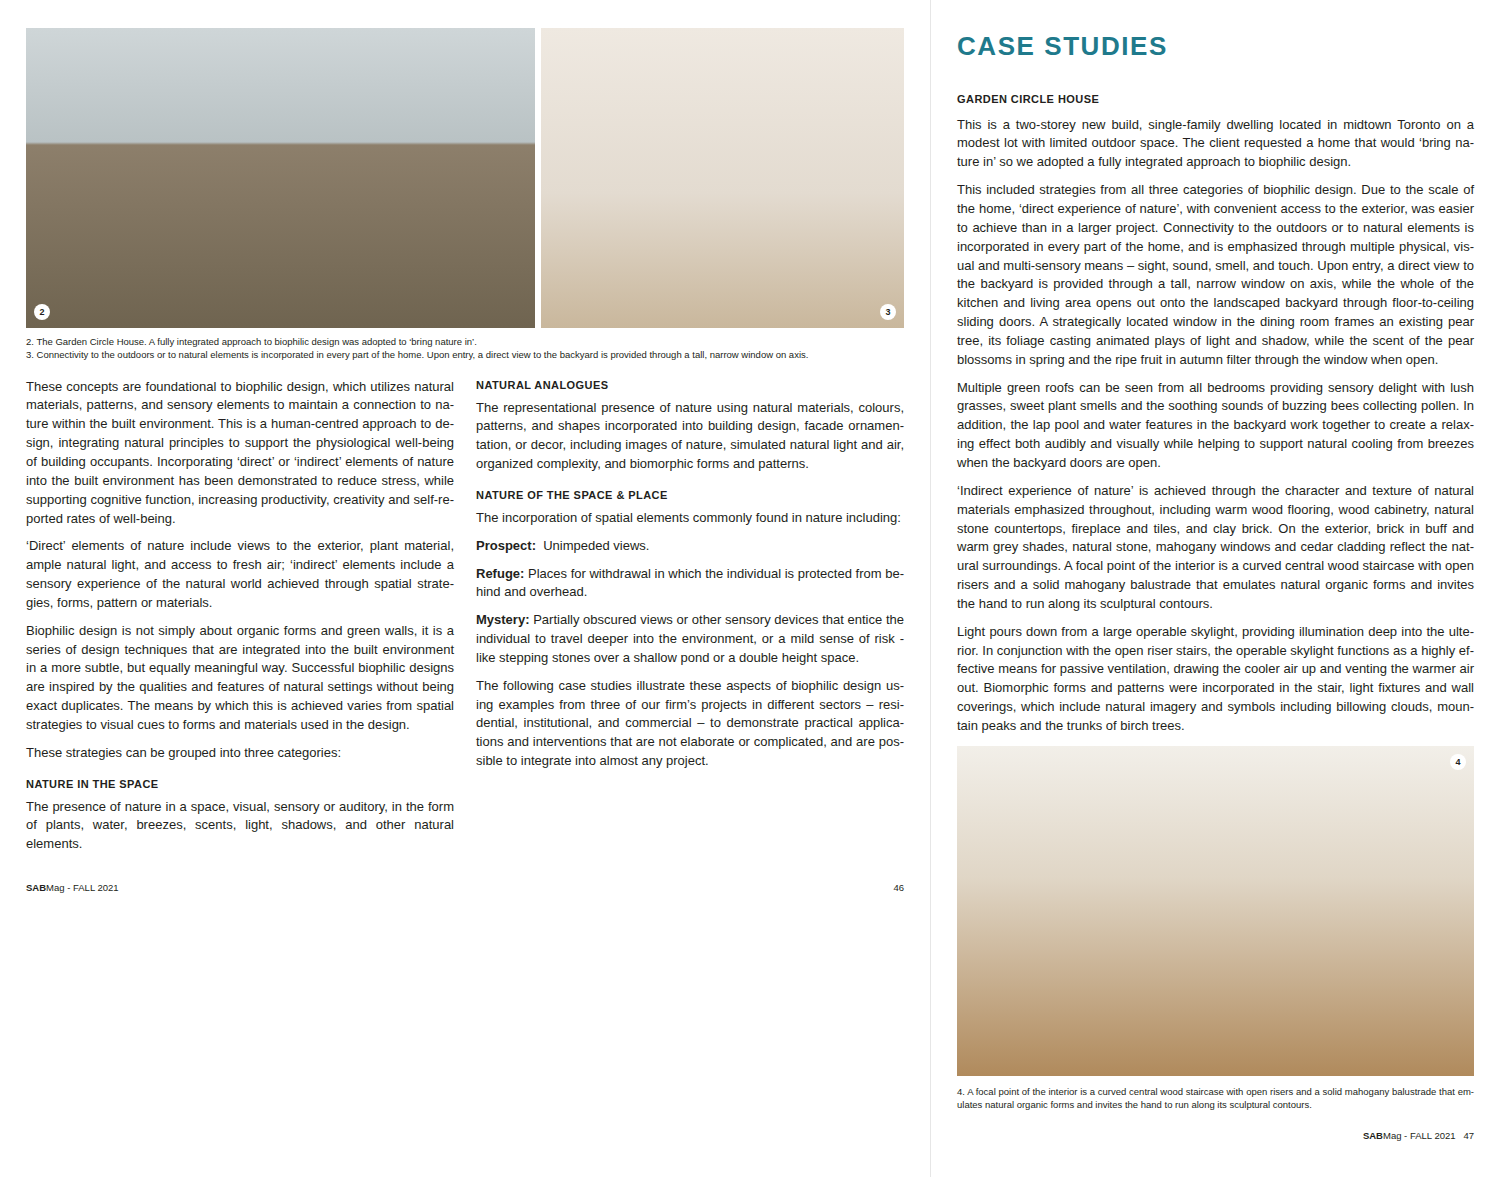2
3
2. The Garden Circle House. A fully integrated approach to biophilic design was adopted to ‘bring nature in’.
3. Connectivity to the outdoors or to natural elements is incorporated in every part of the home. Upon entry, a direct view to the backyard is provided through a tall, narrow window on axis.
These concepts are foundational to biophilic design, which utilizes natural materials, patterns, and sensory elements to maintain a connection to nature within the built environment. This is a human-centred approach to design, integrating natural principles to support the physiological well-being of building occupants. Incorporating ‘direct’ or ‘indirect’ elements of nature into the built environment has been demonstrated to reduce stress, while supporting cognitive function, increasing productivity, creativity and self-reported rates of well-being.
‘Direct’ elements of nature include views to the exterior, plant material, ample natural light, and access to fresh air; ‘indirect’ elements include a sensory experience of the natural world achieved through spatial strategies, forms, pattern or materials.
Biophilic design is not simply about organic forms and green walls, it is a series of design techniques that are integrated into the built environment in a more subtle, but equally meaningful way. Successful biophilic designs are inspired by the qualities and features of natural settings without being exact duplicates. The means by which this is achieved varies from spatial strategies to visual cues to forms and materials used in the design.
These strategies can be grouped into three categories:
Nature in the Space
The presence of nature in a space, visual, sensory or auditory, in the form of plants, water, breezes, scents, light, shadows, and other natural elements.
Natural Analogues
The representational presence of nature using natural materials, colours, patterns, and shapes incorporated into building design, facade ornamentation, or decor, including images of nature, simulated natural light and air, organized complexity, and biomorphic forms and patterns.
Nature of the Space & Place
The incorporation of spatial elements commonly found in nature including:
Prospect: Unimpeded views.
Refuge: Places for withdrawal in which the individual is protected from behind and overhead.
Mystery: Partially obscured views or other sensory devices that entice the individual to travel deeper into the environment, or a mild sense of risk - like stepping stones over a shallow pond or a double height space.
The following case studies illustrate these aspects of biophilic design using examples from three of our firm’s projects in different sectors – residential, institutional, and commercial – to demonstrate practical applications and interventions that are not elaborate or complicated, and are possible to integrate into almost any project.
SABMag - FALL 2021
46
CASE STUDIES
Garden Circle House
This is a two-storey new build, single-family dwelling located in midtown Toronto on a modest lot with limited outdoor space. The client requested a home that would ‘bring nature in’ so we adopted a fully integrated approach to biophilic design.
This included strategies from all three categories of biophilic design. Due to the scale of the home, ‘direct experience of nature’, with convenient access to the exterior, was easier to achieve than in a larger project. Connectivity to the outdoors or to natural elements is incorporated in every part of the home, and is emphasized through multiple physical, visual and multi-sensory means – sight, sound, smell, and touch. Upon entry, a direct view to the backyard is provided through a tall, narrow window on axis, while the whole of the kitchen and living area opens out onto the landscaped backyard through floor-to-ceiling sliding doors. A strategically located window in the dining room frames an existing pear tree, its foliage casting animated plays of light and shadow, while the scent of the pear blossoms in spring and the ripe fruit in autumn filter through the window when open.
Multiple green roofs can be seen from all bedrooms providing sensory delight with lush grasses, sweet plant smells and the soothing sounds of buzzing bees collecting pollen. In addition, the lap pool and water features in the backyard work together to create a relaxing effect both audibly and visually while helping to support natural cooling from breezes when the backyard doors are open.
‘Indirect experience of nature’ is achieved through the character and texture of natural materials emphasized throughout, including warm wood flooring, wood cabinetry, natural stone countertops, fireplace and tiles, and clay brick. On the exterior, brick in buff and warm grey shades, natural stone, mahogany windows and cedar cladding reflect the natural surroundings. A focal point of the interior is a curved central wood staircase with open risers and a solid mahogany balustrade that emulates natural organic forms and invites the hand to run along its sculptural contours.
Light pours down from a large operable skylight, providing illumination deep into the ulterior. In conjunction with the open riser stairs, the operable skylight functions as a highly effective means for passive ventilation, drawing the cooler air up and venting the warmer air out. Biomorphic forms and patterns were incorporated in the stair, light fixtures and wall coverings, which include natural imagery and symbols including billowing clouds, mountain peaks and the trunks of birch trees.
4
4. A focal point of the interior is a curved central wood staircase with open risers and a solid mahogany balustrade that emulates natural organic forms and invites the hand to run along its sculptural contours.
SABMag - FALL 2021 47